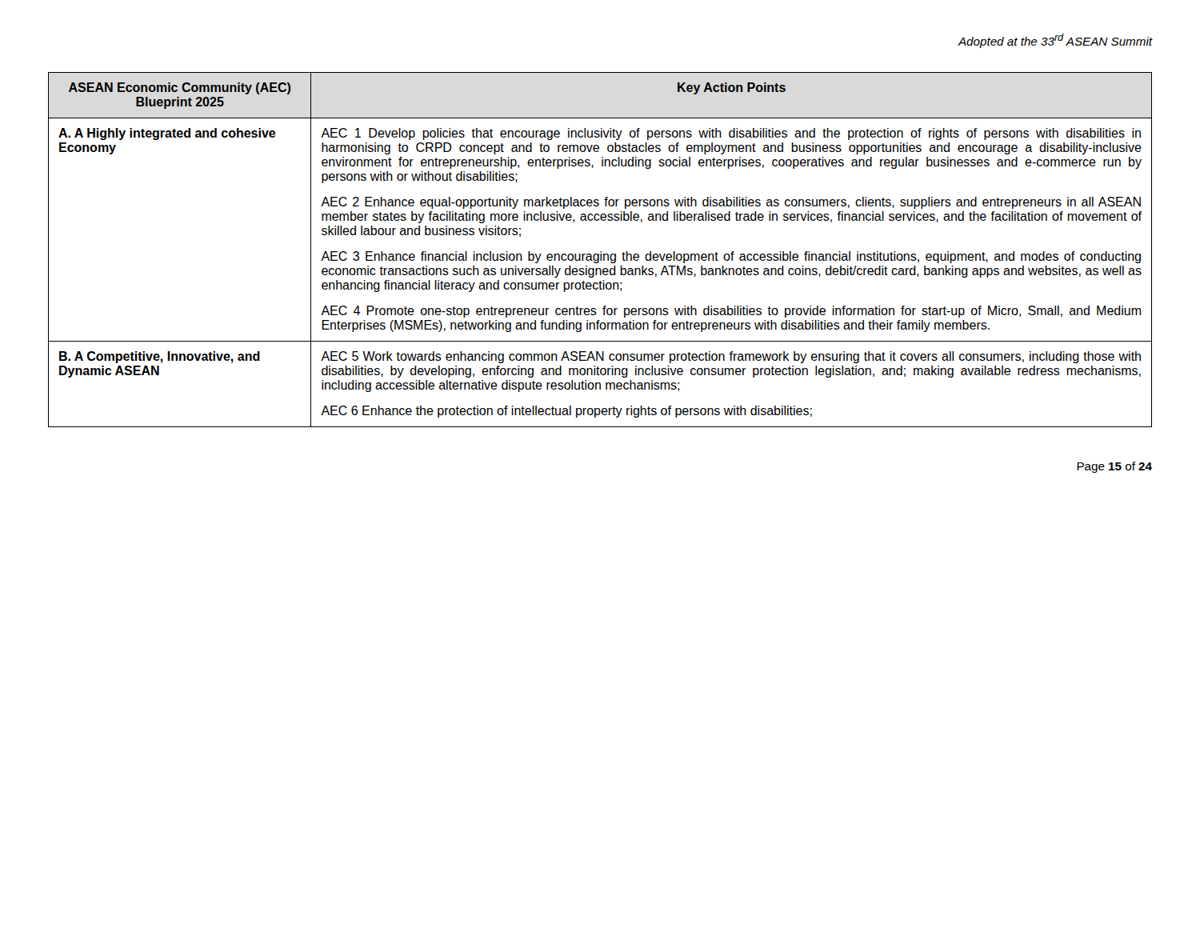Adopted at the 33rd ASEAN Summit
| ASEAN Economic Community (AEC) Blueprint 2025 | Key Action Points |
| --- | --- |
| A. A Highly integrated and cohesive Economy | AEC 1 Develop policies that encourage inclusivity of persons with disabilities and the protection of rights of persons with disabilities in harmonising to CRPD concept and to remove obstacles of employment and business opportunities and encourage a disability-inclusive environment for entrepreneurship, enterprises, including social enterprises, cooperatives and regular businesses and e-commerce run by persons with or without disabilities; AEC 2 Enhance equal-opportunity marketplaces for persons with disabilities as consumers, clients, suppliers and entrepreneurs in all ASEAN member states by facilitating more inclusive, accessible, and liberalised trade in services, financial services, and the facilitation of movement of skilled labour and business visitors; AEC 3 Enhance financial inclusion by encouraging the development of accessible financial institutions, equipment, and modes of conducting economic transactions such as universally designed banks, ATMs, banknotes and coins, debit/credit card, banking apps and websites, as well as enhancing financial literacy and consumer protection; AEC 4 Promote one-stop entrepreneur centres for persons with disabilities to provide information for start-up of Micro, Small, and Medium Enterprises (MSMEs), networking and funding information for entrepreneurs with disabilities and their family members. |
| B. A Competitive, Innovative, and Dynamic ASEAN | AEC 5 Work towards enhancing common ASEAN consumer protection framework by ensuring that it covers all consumers, including those with disabilities, by developing, enforcing and monitoring inclusive consumer protection legislation, and; making available redress mechanisms, including accessible alternative dispute resolution mechanisms; AEC 6 Enhance the protection of intellectual property rights of persons with disabilities; |
Page 15 of 24